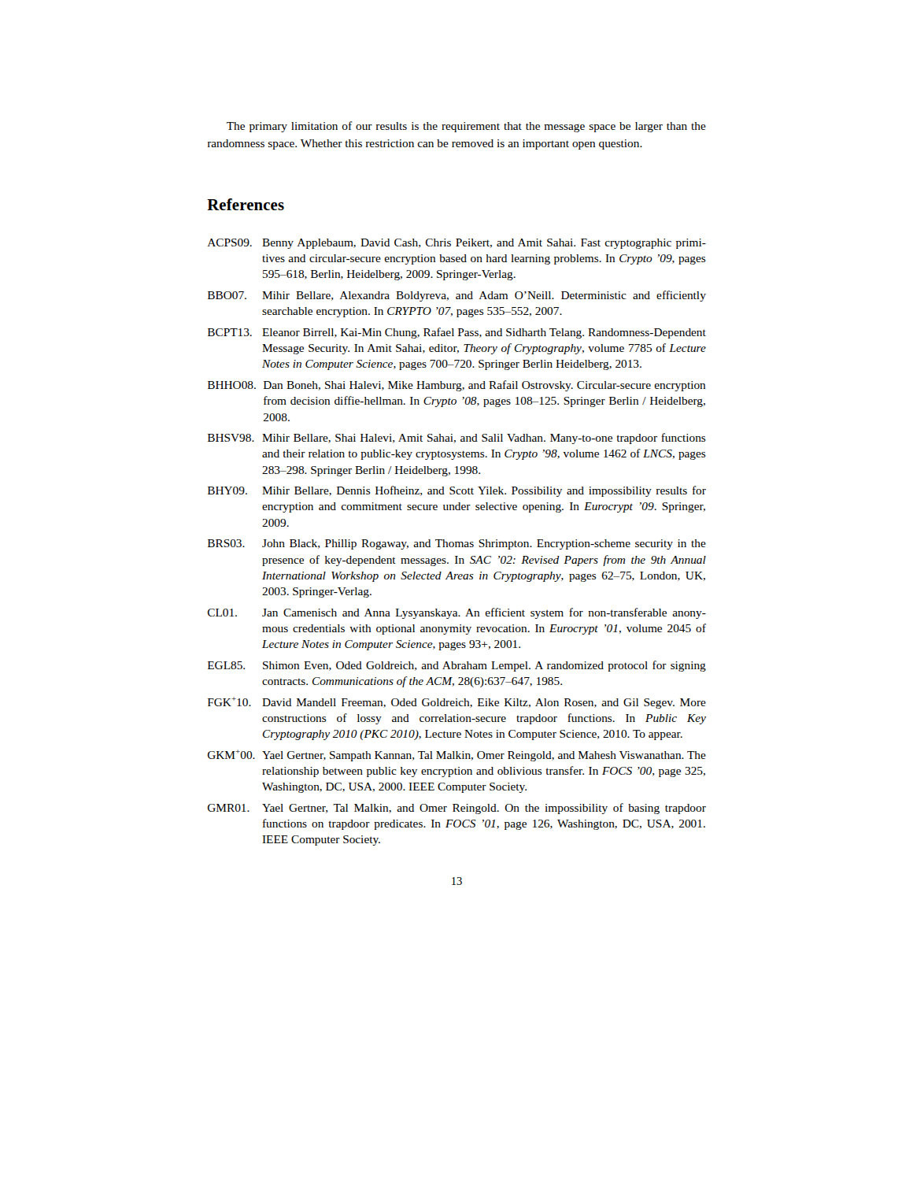The primary limitation of our results is the requirement that the message space be larger than the randomness space. Whether this restriction can be removed is an important open question.
References
ACPS09.
Benny Applebaum, David Cash, Chris Peikert, and Amit Sahai. Fast cryptographic primitives and circular-secure encryption based on hard learning problems. In Crypto ’09, pages 595–618, Berlin, Heidelberg, 2009. Springer-Verlag.
BBO07.
Mihir Bellare, Alexandra Boldyreva, and Adam O’Neill. Deterministic and efficiently searchable encryption. In CRYPTO ’07, pages 535–552, 2007.
BCPT13.
Eleanor Birrell, Kai-Min Chung, Rafael Pass, and Sidharth Telang. Randomness-Dependent Message Security. In Amit Sahai, editor, Theory of Cryptography, volume 7785 of Lecture Notes in Computer Science, pages 700–720. Springer Berlin Heidelberg, 2013.
BHHO08.
Dan Boneh, Shai Halevi, Mike Hamburg, and Rafail Ostrovsky. Circular-secure encryption from decision diffie-hellman. In Crypto ’08, pages 108–125. Springer Berlin / Heidelberg, 2008.
BHSV98.
Mihir Bellare, Shai Halevi, Amit Sahai, and Salil Vadhan. Many-to-one trapdoor functions and their relation to public-key cryptosystems. In Crypto ’98, volume 1462 of LNCS, pages 283–298. Springer Berlin / Heidelberg, 1998.
BHY09.
Mihir Bellare, Dennis Hofheinz, and Scott Yilek. Possibility and impossibility results for encryption and commitment secure under selective opening. In Eurocrypt ’09. Springer, 2009.
BRS03.
John Black, Phillip Rogaway, and Thomas Shrimpton. Encryption-scheme security in the presence of key-dependent messages. In SAC ’02: Revised Papers from the 9th Annual International Workshop on Selected Areas in Cryptography, pages 62–75, London, UK, 2003. Springer-Verlag.
CL01.
Jan Camenisch and Anna Lysyanskaya. An efficient system for non-transferable anonymous credentials with optional anonymity revocation. In Eurocrypt ’01, volume 2045 of Lecture Notes in Computer Science, pages 93+, 2001.
EGL85.
Shimon Even, Oded Goldreich, and Abraham Lempel. A randomized protocol for signing contracts. Communications of the ACM, 28(6):637–647, 1985.
FGK+10.
David Mandell Freeman, Oded Goldreich, Eike Kiltz, Alon Rosen, and Gil Segev. More constructions of lossy and correlation-secure trapdoor functions. In Public Key Cryptography 2010 (PKC 2010), Lecture Notes in Computer Science, 2010. To appear.
GKM+00.
Yael Gertner, Sampath Kannan, Tal Malkin, Omer Reingold, and Mahesh Viswanathan. The relationship between public key encryption and oblivious transfer. In FOCS ’00, page 325, Washington, DC, USA, 2000. IEEE Computer Society.
GMR01.
Yael Gertner, Tal Malkin, and Omer Reingold. On the impossibility of basing trapdoor functions on trapdoor predicates. In FOCS ’01, page 126, Washington, DC, USA, 2001. IEEE Computer Society.
13